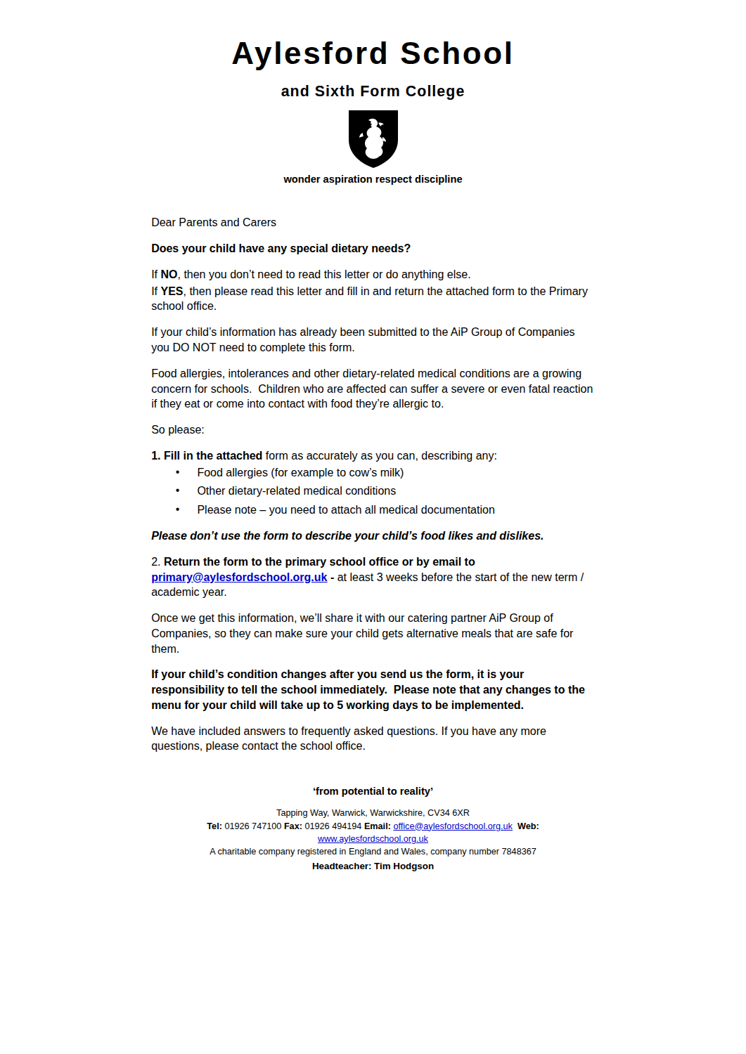Aylesford School
and Sixth Form College
wonder aspiration respect discipline
Dear Parents and Carers
Does your child have any special dietary needs?
If NO, then you don’t need to read this letter or do anything else.
If YES, then please read this letter and fill in and return the attached form to the Primary school office.
If your child’s information has already been submitted to the AiP Group of Companies you DO NOT need to complete this form.
Food allergies, intolerances and other dietary-related medical conditions are a growing concern for schools. Children who are affected can suffer a severe or even fatal reaction if they eat or come into contact with food they’re allergic to.
So please:
1. Fill in the attached form as accurately as you can, describing any:
Food allergies (for example to cow’s milk)
Other dietary-related medical conditions
Please note – you need to attach all medical documentation
Please don’t use the form to describe your child’s food likes and dislikes.
2. Return the form to the primary school office or by email to primary@aylesfordschool.org.uk - at least 3 weeks before the start of the new term / academic year.
Once we get this information, we’ll share it with our catering partner AiP Group of Companies, so they can make sure your child gets alternative meals that are safe for them.
If your child’s condition changes after you send us the form, it is your responsibility to tell the school immediately. Please note that any changes to the menu for your child will take up to 5 working days to be implemented.
We have included answers to frequently asked questions. If you have any more questions, please contact the school office.
‘from potential to reality’
Tapping Way, Warwick, Warwickshire, CV34 6XR
Tel: 01926 747100 Fax: 01926 494194 Email: office@aylesfordschool.org.uk Web: www.aylesfordschool.org.uk
A charitable company registered in England and Wales, company number 7848367
Headteacher: Tim Hodgson